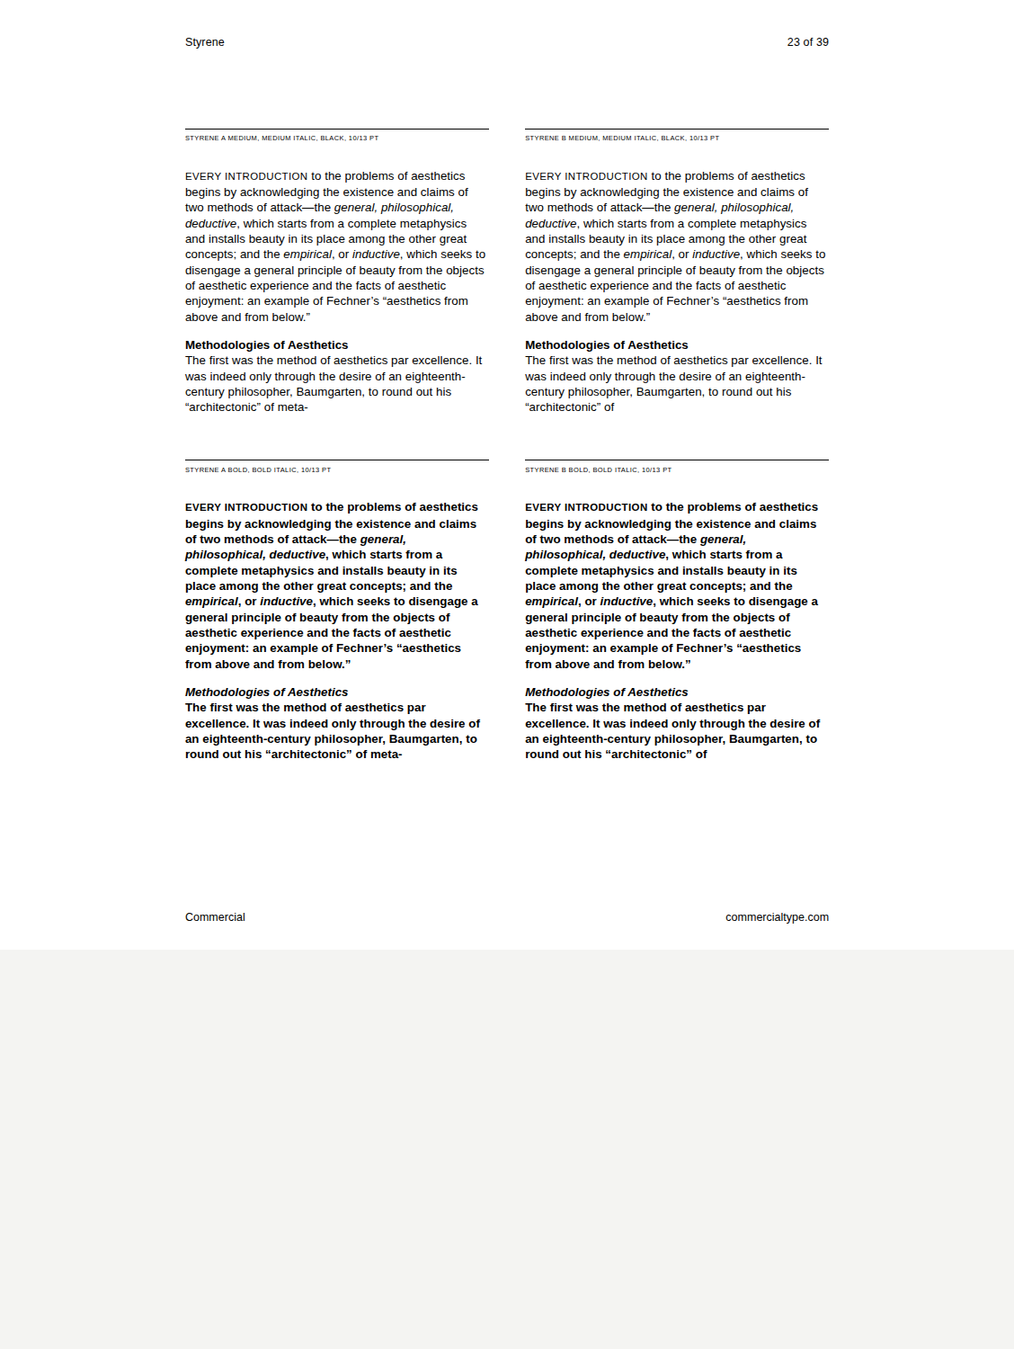Styrene 23 of 39
Styrene A Medium, Medium Italic, Black, 10/13 pt
Every introduction to the problems of aesthetics begins by acknowledging the existence and claims of two methods of attack—the general, philosophical, deductive, which starts from a complete metaphysics and installs beauty in its place among the other great concepts; and the empirical, or inductive, which seeks to disengage a general principle of beauty from the objects of aesthetic experience and the facts of aesthetic enjoyment: an example of Fechner’s “aesthetics from above and from below.”
Methodologies of Aesthetics
The first was the method of aesthetics par excellence. It was indeed only through the desire of an eighteenth-century philosopher, Baumgarten, to round out his “architectonic” of meta-
Styrene B Medium, Medium Italic, Black, 10/13 pt
Every introduction to the problems of aesthetics begins by acknowledging the existence and claims of two methods of attack—the general, philosophical, deductive, which starts from a complete metaphysics and installs beauty in its place among the other great concepts; and the empirical, or inductive, which seeks to disengage a general principle of beauty from the objects of aesthetic experience and the facts of aesthetic enjoyment: an example of Fechner’s “aesthetics from above and from below.”
Methodologies of Aesthetics
The first was the method of aesthetics par excellence. It was indeed only through the desire of an eighteenth-century philosopher, Baumgarten, to round out his “architectonic” of
Styrene A Bold, Bold Italic, 10/13 pt
Every introduction to the problems of aesthetics begins by acknowledging the existence and claims of two methods of attack—the general, philosophical, deductive, which starts from a complete metaphysics and installs beauty in its place among the other great concepts; and the empirical, or inductive, which seeks to disengage a general principle of beauty from the objects of aesthetic experience and the facts of aesthetic enjoyment: an example of Fechner’s “aesthetics from above and from below.”
Methodologies of Aesthetics
The first was the method of aesthetics par excellence. It was indeed only through the desire of an eighteenth-century philosopher, Baumgarten, to round out his “architectonic” of meta-
Styrene B Bold, Bold Italic, 10/13 pt
Every introduction to the problems of aesthetics begins by acknowledging the existence and claims of two methods of attack—the general, philosophical, deductive, which starts from a complete metaphysics and installs beauty in its place among the other great concepts; and the empirical, or inductive, which seeks to disengage a general principle of beauty from the objects of aesthetic experience and the facts of aesthetic enjoyment: an example of Fechner’s “aesthetics from above and from below.”
Methodologies of Aesthetics
The first was the method of aesthetics par excellence. It was indeed only through the desire of an eighteenth-century philosopher, Baumgarten, to round out his “architectonic” of
Commercial commercialtype.com